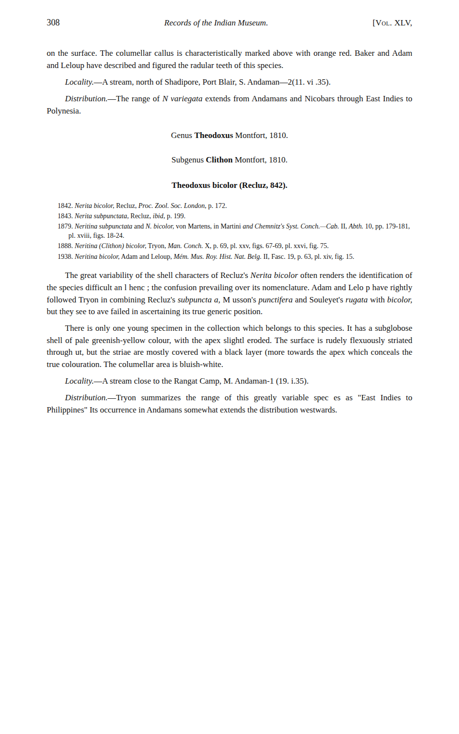308 Records of the Indian Museum. [Vol. XLV,
on the surface. The columellar callus is characteristically marked above with orange red. Baker and Adam and Leloup have described and figured the radular teeth of this species.
Locality.—A stream, north of Shadipore, Port Blair, S. Andaman—2(11. vi .35).
Distribution.—The range of N variegata extends from Andamans and Nicobars through East Indies to Polynesia.
Genus Theodoxus Montfort, 1810.
Subgenus Clithon Montfort, 1810.
Theodoxus bicolor (Recluz, 842).
1842. Nerita bicolor, Recluz, Proc. Zool. Soc. London, p. 172.
1843. Nerita subpunctata, Recluz, ibid, p. 199.
1879. Neritina subpunctata and N. bicolor, von Martens, in Martini and Chemnitz's Syst. Conch.—Cab. II, Abth. 10, pp. 179-181, pl. xviii, figs. 18-24.
1888. Neritina (Clithon) bicolor, Tryon, Man. Conch. X, p. 69, pl. xxv, figs. 67-69, pl. xxvi, fig. 75.
1938. Neritina bicolor, Adam and Leloup, Mém. Mus. Roy. Hist. Nat. Belg. II, Fasc. 19, p. 63, pl. xiv, fig. 15.
The great variability of the shell characters of Recluz's Nerita bicolor often renders the identification of the species difficult an l henc ; the confusion prevailing over its nomenclature. Adam and Lelo p have rightly followed Tryon in combining Recluz's subpuncta a, M usson's punctifera and Souleyet's rugata with bicolor, but they see to ave failed in ascertaining its true generic position.
There is only one young specimen in the collection which belongs to this species. It has a subglobose shell of pale greenish-yellow colour, with the apex slightl eroded. The surface is rudely flexuously striated through ut, but the striae are mostly covered with a black layer (more towards the apex which conceals the true colouration. The columellar area is bluish-white.
Locality.—A stream close to the Rangat Camp, M. Andaman-1 (19. i.35).
Distribution.—Tryon summarizes the range of this greatly variable spec es as "East Indies to Philippines" Its occurrence in Andamans somewhat extends the distribution westwards.